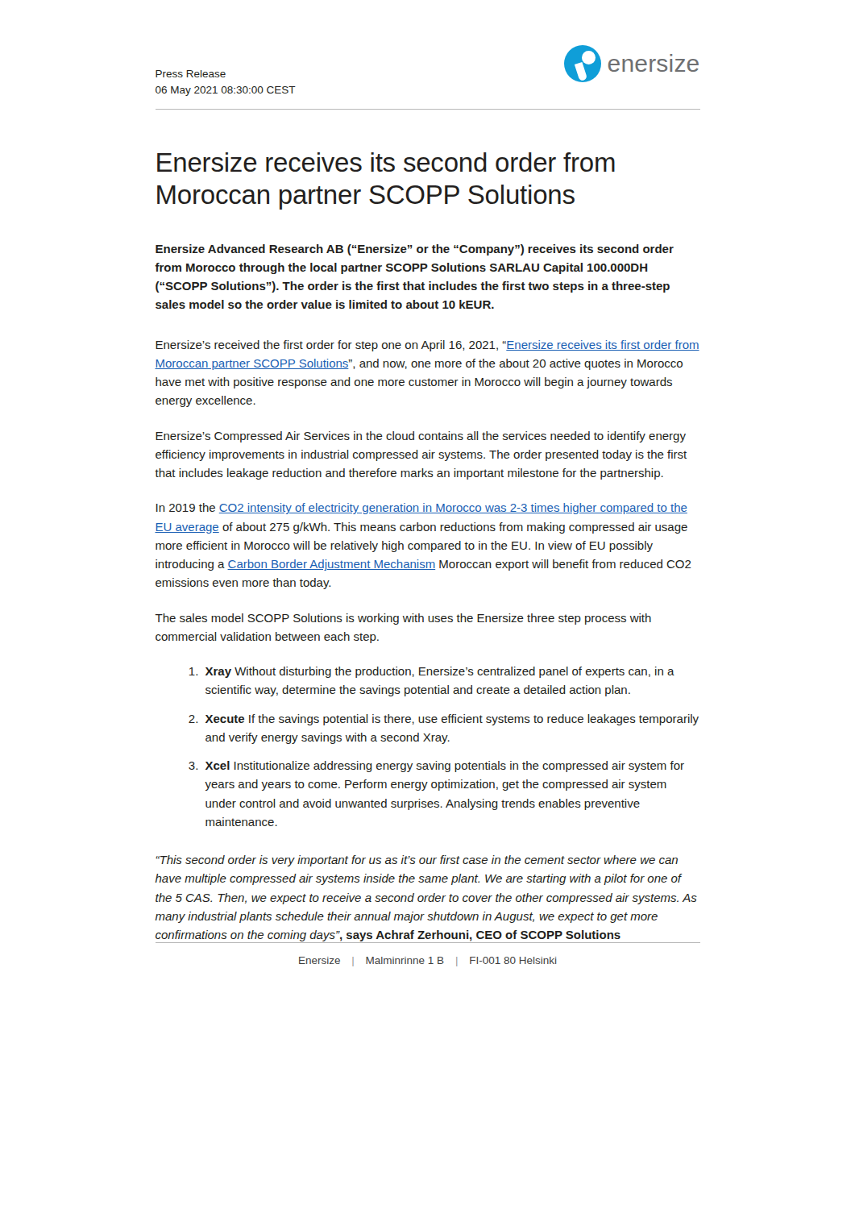Press Release
06 May 2021 08:30:00 CEST
enersize
Enersize receives its second order from
Moroccan partner SCOPP Solutions
Enersize Advanced Research AB (“Enersize” or the “Company”) receives its second order from Morocco through the local partner SCOPP Solutions SARLAU Capital 100.000DH (“SCOPP Solutions”). The order is the first that includes the first two steps in a three-step sales model so the order value is limited to about 10 kEUR.
Enersize’s received the first order for step one on April 16, 2021, “Enersize receives its first order from Moroccan partner SCOPP Solutions”, and now, one more of the about 20 active quotes in Morocco have met with positive response and one more customer in Morocco will begin a journey towards energy excellence.
Enersize’s Compressed Air Services in the cloud contains all the services needed to identify energy efficiency improvements in industrial compressed air systems. The order presented today is the first that includes leakage reduction and therefore marks an important milestone for the partnership.
In 2019 the CO2 intensity of electricity generation in Morocco was 2-3 times higher compared to the EU average of about 275 g/kWh. This means carbon reductions from making compressed air usage more efficient in Morocco will be relatively high compared to in the EU. In view of EU possibly introducing a Carbon Border Adjustment Mechanism Moroccan export will benefit from reduced CO2 emissions even more than today.
The sales model SCOPP Solutions is working with uses the Enersize three step process with commercial validation between each step.
Xray Without disturbing the production, Enersize’s centralized panel of experts can, in a scientific way, determine the savings potential and create a detailed action plan.
Xecute If the savings potential is there, use efficient systems to reduce leakages temporarily and verify energy savings with a second Xray.
Xcel Institutionalize addressing energy saving potentials in the compressed air system for years and years to come. Perform energy optimization, get the compressed air system under control and avoid unwanted surprises. Analysing trends enables preventive maintenance.
“This second order is very important for us as it’s our first case in the cement sector where we can have multiple compressed air systems inside the same plant. We are starting with a pilot for one of the 5 CAS. Then, we expect to receive a second order to cover the other compressed air systems. As many industrial plants schedule their annual major shutdown in August, we expect to get more confirmations on the coming days”, says Achraf Zerhouni, CEO of SCOPP Solutions
Enersize | Malminrinne 1 B | FI-001 80 Helsinki